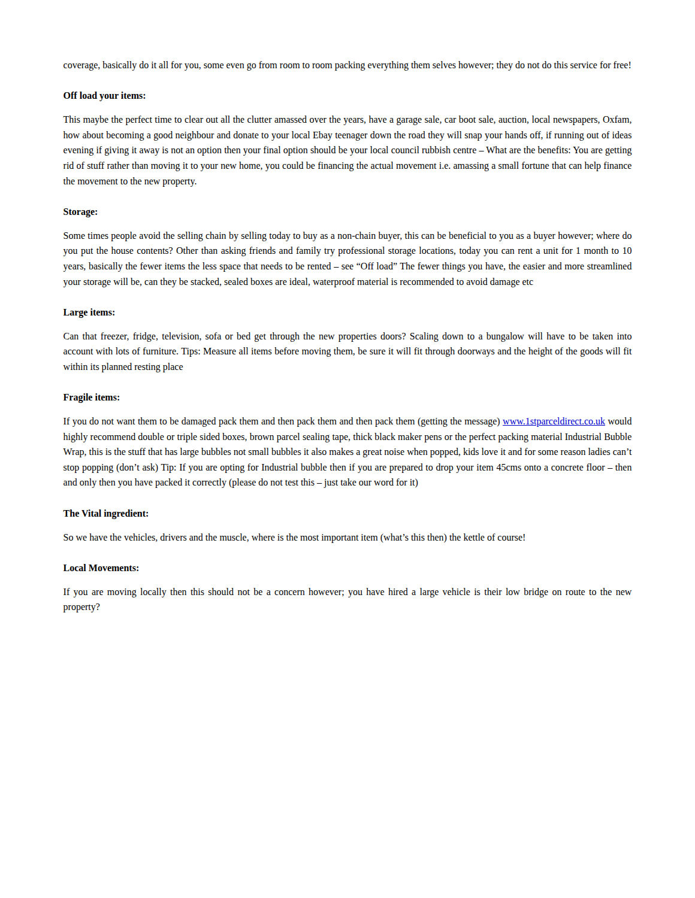coverage, basically do it all for you, some even go from room to room packing everything them selves however; they do not do this service for free!
Off load your items:
This maybe the perfect time to clear out all the clutter amassed over the years, have a garage sale, car boot sale, auction, local newspapers, Oxfam, how about becoming a good neighbour and donate to your local Ebay teenager down the road they will snap your hands off, if running out of ideas evening if giving it away is not an option then your final option should be your local council rubbish centre – What are the benefits: You are getting rid of stuff rather than moving it to your new home, you could be financing the actual movement i.e. amassing a small fortune that can help finance the movement to the new property.
Storage:
Some times people avoid the selling chain by selling today to buy as a non-chain buyer, this can be beneficial to you as a buyer however; where do you put the house contents? Other than asking friends and family try professional storage locations, today you can rent a unit for 1 month to 10 years, basically the fewer items the less space that needs to be rented – see “Off load” The fewer things you have, the easier and more streamlined your storage will be, can they be stacked, sealed boxes are ideal, waterproof material is recommended to avoid damage etc
Large items:
Can that freezer, fridge, television, sofa or bed get through the new properties doors? Scaling down to a bungalow will have to be taken into account with lots of furniture. Tips: Measure all items before moving them, be sure it will fit through doorways and the height of the goods will fit within its planned resting place
Fragile items:
If you do not want them to be damaged pack them and then pack them and then pack them (getting the message) www.1stparceldirect.co.uk would highly recommend double or triple sided boxes, brown parcel sealing tape, thick black maker pens or the perfect packing material Industrial Bubble Wrap, this is the stuff that has large bubbles not small bubbles it also makes a great noise when popped, kids love it and for some reason ladies can’t stop popping (don’t ask) Tip: If you are opting for Industrial bubble then if you are prepared to drop your item 45cms onto a concrete floor – then and only then you have packed it correctly (please do not test this – just take our word for it)
The Vital ingredient:
So we have the vehicles, drivers and the muscle, where is the most important item (what’s this then) the kettle of course!
Local Movements:
If you are moving locally then this should not be a concern however; you have hired a large vehicle is their low bridge on route to the new property?